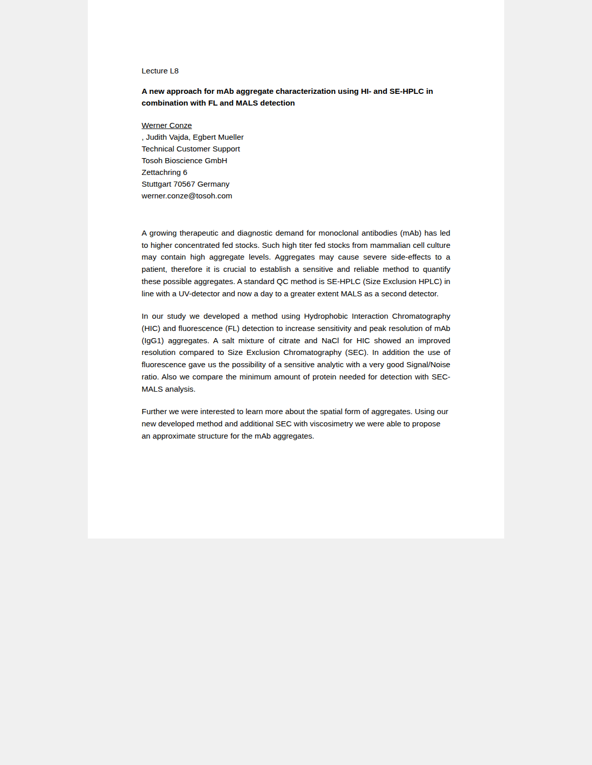Lecture L8
A new approach for mAb aggregate characterization using HI- and SE-HPLC in combination with FL and MALS detection
Werner Conze, Judith Vajda, Egbert Mueller Technical Customer Support Tosoh Bioscience GmbH Zettachring 6 Stuttgart 70567 Germany werner.conze@tosoh.com
A growing therapeutic and diagnostic demand for monoclonal antibodies (mAb) has led to higher concentrated fed stocks. Such high titer fed stocks from mammalian cell culture may contain high aggregate levels. Aggregates may cause severe side-effects to a patient, therefore it is crucial to establish a sensitive and reliable method to quantify these possible aggregates. A standard QC method is SE-HPLC (Size Exclusion HPLC) in line with a UV-detector and now a day to a greater extent MALS as a second detector.
In our study we developed a method using Hydrophobic Interaction Chromatography (HIC) and fluorescence (FL) detection to increase sensitivity and peak resolution of mAb (IgG1) aggregates. A salt mixture of citrate and NaCl for HIC showed an improved resolution compared to Size Exclusion Chromatography (SEC). In addition the use of fluorescence gave us the possibility of a sensitive analytic with a very good Signal/Noise ratio. Also we compare the minimum amount of protein needed for detection with SEC-MALS analysis.
Further we were interested to learn more about the spatial form of aggregates. Using our new developed method and additional SEC with viscosimetry we were able to propose an approximate structure for the mAb aggregates.